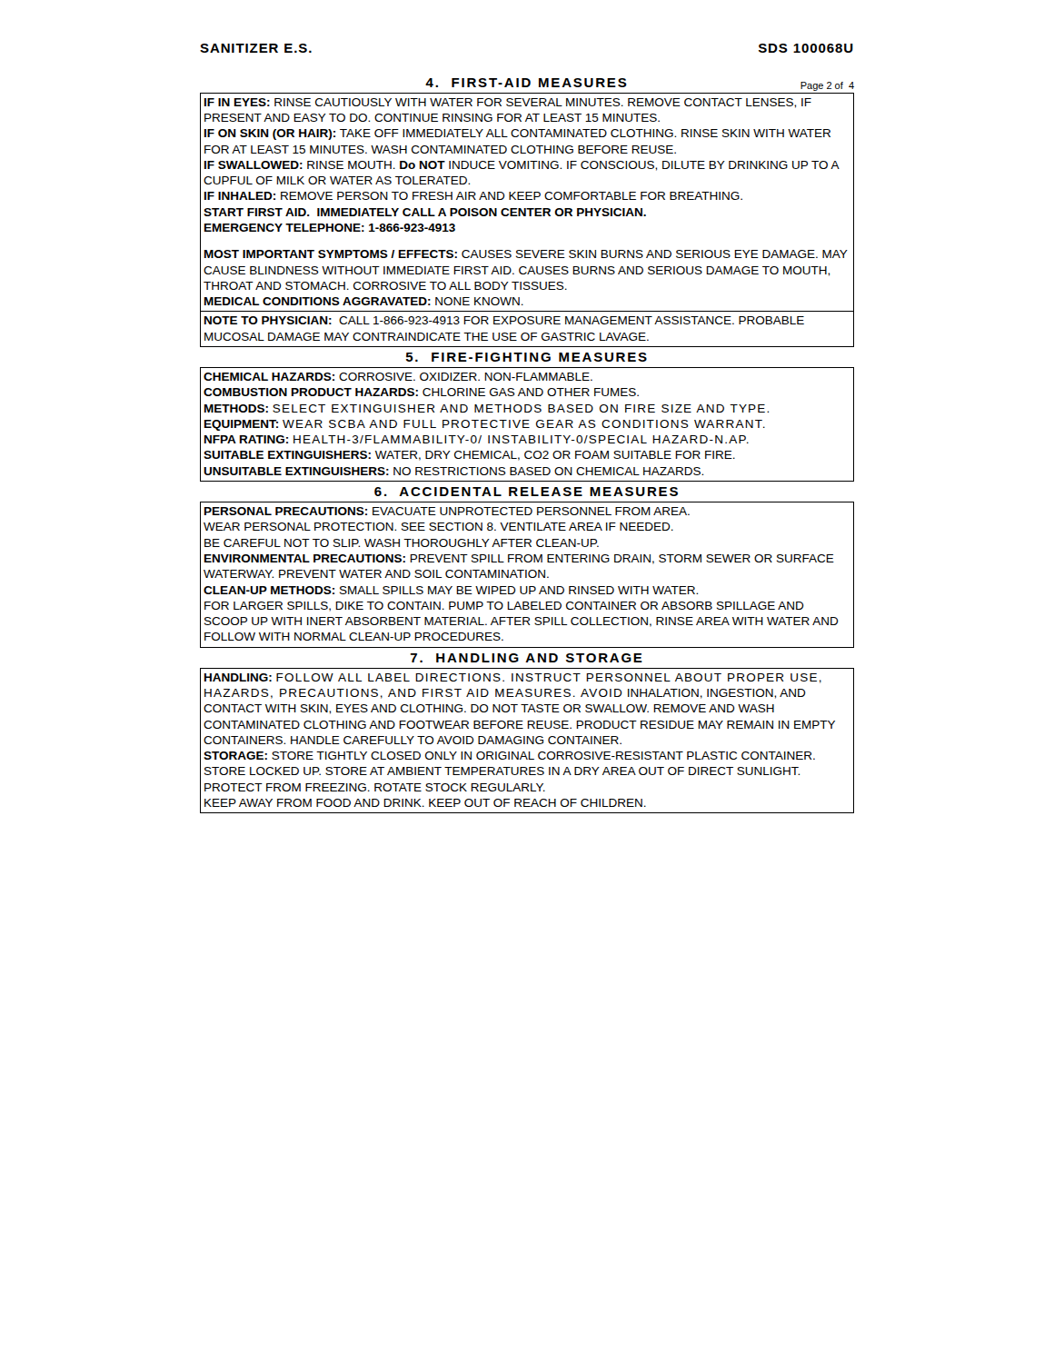SANITIZER E.S. SDS 100068U
4. FIRST-AID MEASURESPage 2 of 4
| IF IN EYES: RINSE CAUTIOUSLY WITH WATER FOR SEVERAL MINUTES. REMOVE CONTACT LENSES, IF PRESENT AND EASY TO DO. CONTINUE RINSING FOR AT LEAST 15 MINUTES. IF ON SKIN (OR HAIR): TAKE OFF IMMEDIATELY ALL CONTAMINATED CLOTHING. RINSE SKIN WITH WATER FOR AT LEAST 15 MINUTES. WASH CONTAMINATED CLOTHING BEFORE REUSE. IF SWALLOWED: RINSE MOUTH. Do NOT INDUCE VOMITING. IF CONSCIOUS, DILUTE BY DRINKING UP TO A CUPFUL OF MILK OR WATER AS TOLERATED. IF INHALED: REMOVE PERSON TO FRESH AIR AND KEEP COMFORTABLE FOR BREATHING. START FIRST AID. IMMEDIATELY CALL A POISON CENTER OR PHYSICIAN. EMERGENCY TELEPHONE: 1-866-923-4913 MOST IMPORTANT SYMPTOMS / EFFECTS: CAUSES SEVERE SKIN BURNS AND SERIOUS EYE DAMAGE. MAY CAUSE BLINDNESS WITHOUT IMMEDIATE FIRST AID. CAUSES BURNS AND SERIOUS DAMAGE TO MOUTH, THROAT AND STOMACH. CORROSIVE TO ALL BODY TISSUES. MEDICAL CONDITIONS AGGRAVATED: NONE KNOWN. |
| NOTE TO PHYSICIAN: CALL 1-866-923-4913 FOR EXPOSURE MANAGEMENT ASSISTANCE. PROBABLE MUCOSAL DAMAGE MAY CONTRAINDICATE THE USE OF GASTRIC LAVAGE. |
5. FIRE-FIGHTING MEASURES
| CHEMICAL HAZARDS: CORROSIVE. OXIDIZER. NON-FLAMMABLE. COMBUSTION PRODUCT HAZARDS: CHLORINE GAS AND OTHER FUMES. METHODS: SELECT EXTINGUISHER AND METHODS BASED ON FIRE SIZE AND TYPE. EQUIPMENT: WEAR SCBA AND FULL PROTECTIVE GEAR AS CONDITIONS WARRANT. NFPA RATING: HEALTH-3/FLAMMABILITY-0/ INSTABILITY-0/SPECIAL HAZARD-N.AP. SUITABLE EXTINGUISHERS: WATER, DRY CHEMICAL, CO2 OR FOAM SUITABLE FOR FIRE. UNSUITABLE EXTINGUISHERS: NO RESTRICTIONS BASED ON CHEMICAL HAZARDS. |
6. ACCIDENTAL RELEASE MEASURES
| PERSONAL PRECAUTIONS: EVACUATE UNPROTECTED PERSONNEL FROM AREA. WEAR PERSONAL PROTECTION. SEE SECTION 8. VENTILATE AREA IF NEEDED. BE CAREFUL NOT TO SLIP. WASH THOROUGHLY AFTER CLEAN-UP. ENVIRONMENTAL PRECAUTIONS: PREVENT SPILL FROM ENTERING DRAIN, STORM SEWER OR SURFACE WATERWAY. PREVENT WATER AND SOIL CONTAMINATION. CLEAN-UP METHODS: SMALL SPILLS MAY BE WIPED UP AND RINSED WITH WATER. FOR LARGER SPILLS, DIKE TO CONTAIN. PUMP TO LABELED CONTAINER OR ABSORB SPILLAGE AND SCOOP UP WITH INERT ABSORBENT MATERIAL. AFTER SPILL COLLECTION, RINSE AREA WITH WATER AND FOLLOW WITH NORMAL CLEAN-UP PROCEDURES. |
7. HANDLING AND STORAGE
| HANDLING: FOLLOW ALL LABEL DIRECTIONS. INSTRUCT PERSONNEL ABOUT PROPER USE, HAZARDS, PRECAUTIONS, AND FIRST AID MEASURES. AVOID INHALATION, INGESTION, AND CONTACT WITH SKIN, EYES AND CLOTHING. DO NOT TASTE OR SWALLOW. REMOVE AND WASH CONTAMINATED CLOTHING AND FOOTWEAR BEFORE REUSE. PRODUCT RESIDUE MAY REMAIN IN EMPTY CONTAINERS. HANDLE CAREFULLY TO AVOID DAMAGING CONTAINER. STORAGE: STORE TIGHTLY CLOSED ONLY IN ORIGINAL CORROSIVE-RESISTANT PLASTIC CONTAINER. STORE LOCKED UP. STORE AT AMBIENT TEMPERATURES IN A DRY AREA OUT OF DIRECT SUNLIGHT. PROTECT FROM FREEZING. ROTATE STOCK REGULARLY. KEEP AWAY FROM FOOD AND DRINK. KEEP OUT OF REACH OF CHILDREN. |